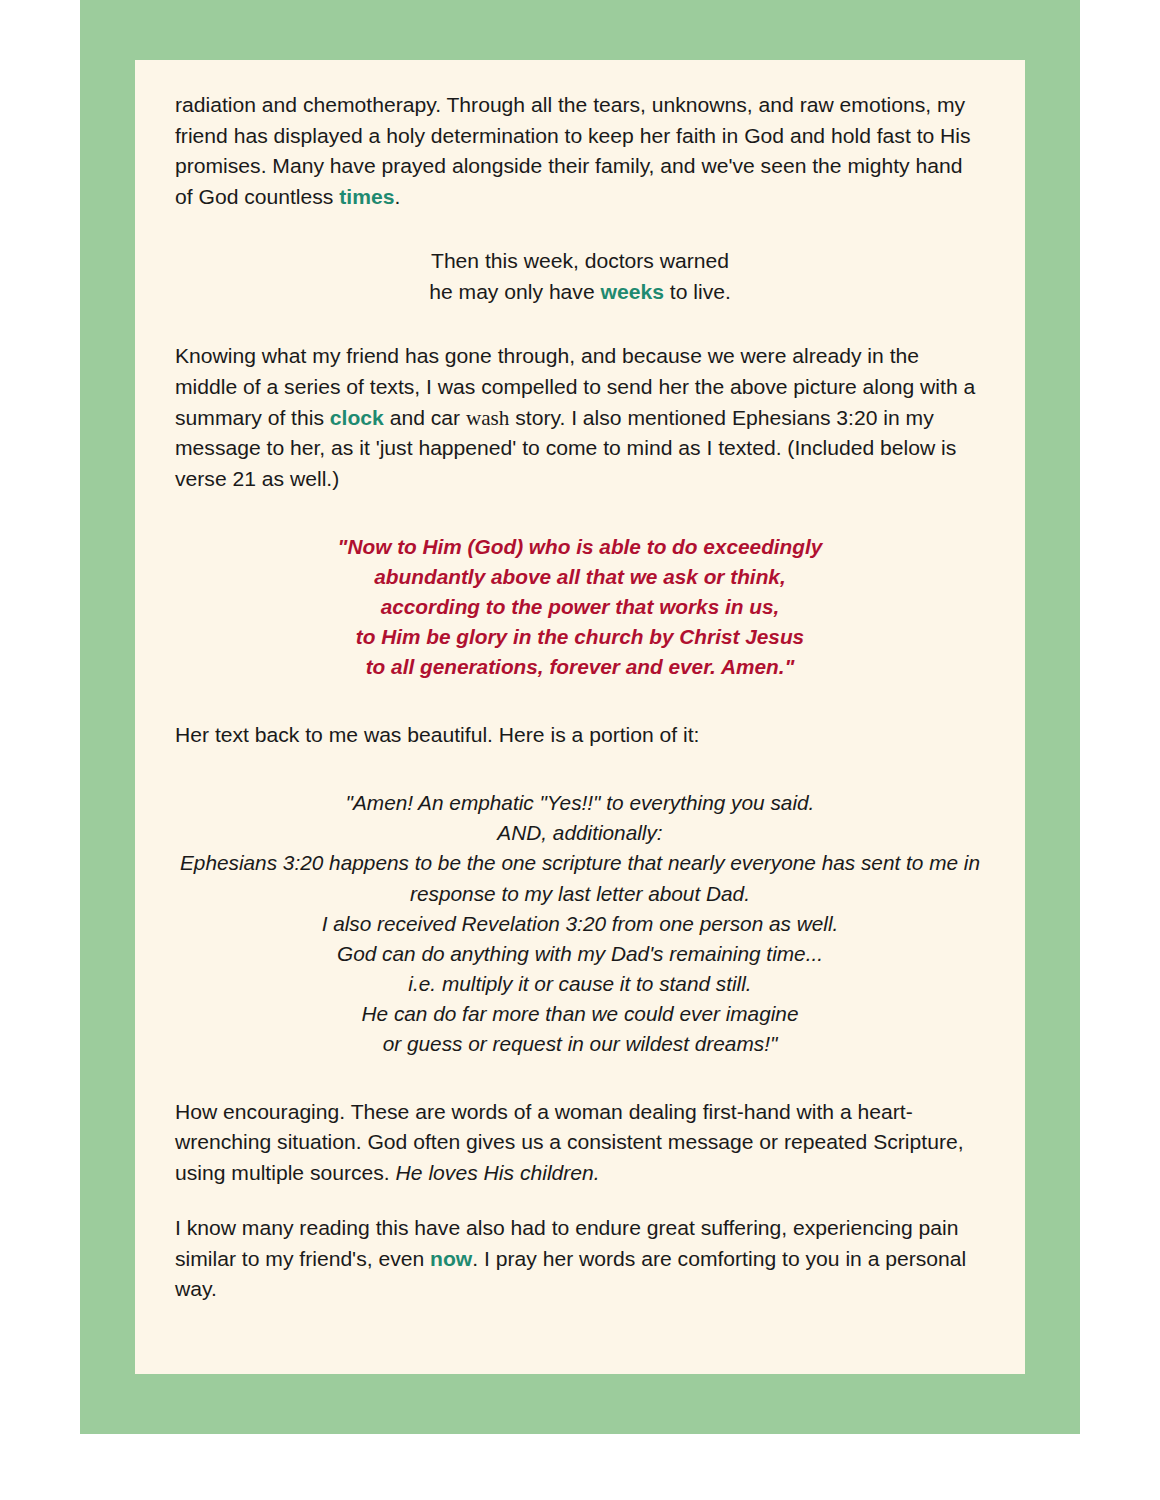radiation and chemotherapy. Through all the tears, unknowns, and raw emotions, my friend has displayed a holy determination to keep her faith in God and hold fast to His promises. Many have prayed alongside their family, and we've seen the mighty hand of God countless times.
Then this week, doctors warned
he may only have weeks to live.
Knowing what my friend has gone through, and because we were already in the middle of a series of texts, I was compelled to send her the above picture along with a summary of this clock and car wash story. I also mentioned Ephesians 3:20 in my message to her, as it 'just happened' to come to mind as I texted. (Included below is verse 21 as well.)
"Now to Him (God) who is able to do exceedingly
abundantly above all that we ask or think,
according to the power that works in us,
to Him be glory in the church by Christ Jesus
to all generations, forever and ever. Amen."
Her text back to me was beautiful. Here is a portion of it:
"Amen! An emphatic "Yes!!" to everything you said.
AND, additionally:
Ephesians 3:20 happens to be the one scripture that nearly everyone has sent to me in response to my last letter about Dad.
I also received Revelation 3:20 from one person as well.
God can do anything with my Dad's remaining time...
i.e. multiply it or cause it to stand still.
He can do far more than we could ever imagine
or guess or request in our wildest dreams!"
How encouraging. These are words of a woman dealing first-hand with a heart-wrenching situation. God often gives us a consistent message or repeated Scripture, using multiple sources. He loves His children.
I know many reading this have also had to endure great suffering, experiencing pain similar to my friend's, even now. I pray her words are comforting to you in a personal way.